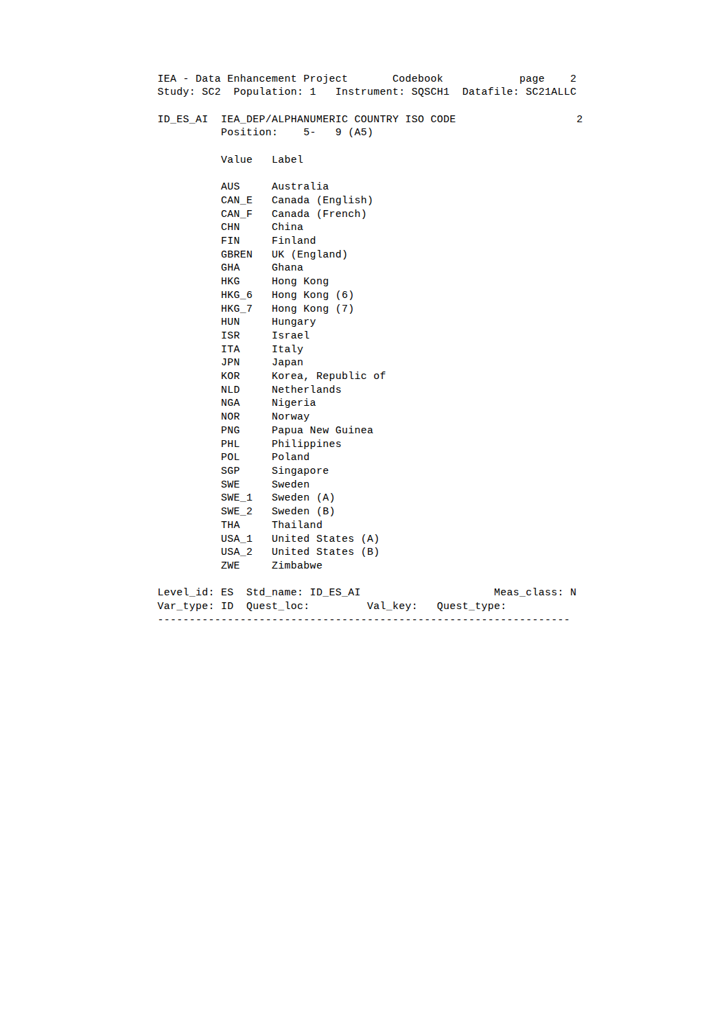IEA - Data Enhancement Project       Codebook            page    2
Study: SC2  Population: 1   Instrument: SQSCH1  Datafile: SC21ALLC

ID_ES_AI  IEA_DEP/ALPHANUMERIC COUNTRY ISO CODE                   2
          Position:    5-   9 (A5)

          Value   Label

          AUS     Australia
          CAN_E   Canada (English)
          CAN_F   Canada (French)
          CHN     China
          FIN     Finland
          GBREN   UK (England)
          GHA     Ghana
          HKG     Hong Kong
          HKG_6   Hong Kong (6)
          HKG_7   Hong Kong (7)
          HUN     Hungary
          ISR     Israel
          ITA     Italy
          JPN     Japan
          KOR     Korea, Republic of
          NLD     Netherlands
          NGA     Nigeria
          NOR     Norway
          PNG     Papua New Guinea
          PHL     Philippines
          POL     Poland
          SGP     Singapore
          SWE     Sweden
          SWE_1   Sweden (A)
          SWE_2   Sweden (B)
          THA     Thailand
          USA_1   United States (A)
          USA_2   United States (B)
          ZWE     Zimbabwe

Level_id: ES  Std_name: ID_ES_AI                     Meas_class: N
Var_type: ID  Quest_loc:         Val_key:   Quest_type:
-----------------------------------------------------------------